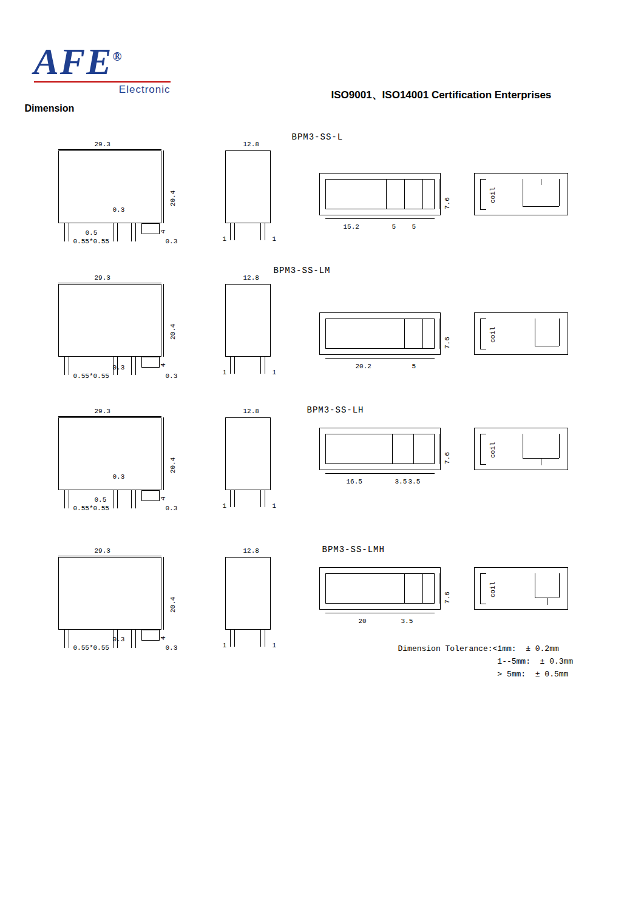AFE®
Electronic
ISO9001、ISO14001 Certification Enterprises
Dimension
BPM3-SS-L
29.3
20.4
0.3
0.5
0.55*0.55
0.3
4
12.8
1
1
7.6
15.2
5
5
coil
BPM3-SS-LM
29.3
20.4
0.3
0.55*0.55
0.3
4
12.8
1
1
7.6
20.2
5
coil
BPM3-SS-LH
29.3
20.4
0.3
0.5
0.55*0.55
0.3
4
12.8
1
1
7.6
16.5
3.5
3.5
coil
BPM3-SS-LMH
29.3
20.4
0.3
0.55*0.55
0.3
4
12.8
1
1
7.6
20
3.5
coil
Dimension Tolerance:<1mm: ± 0.2mm 1--5mm: ± 0.3mm > 5mm: ± 0.5mm